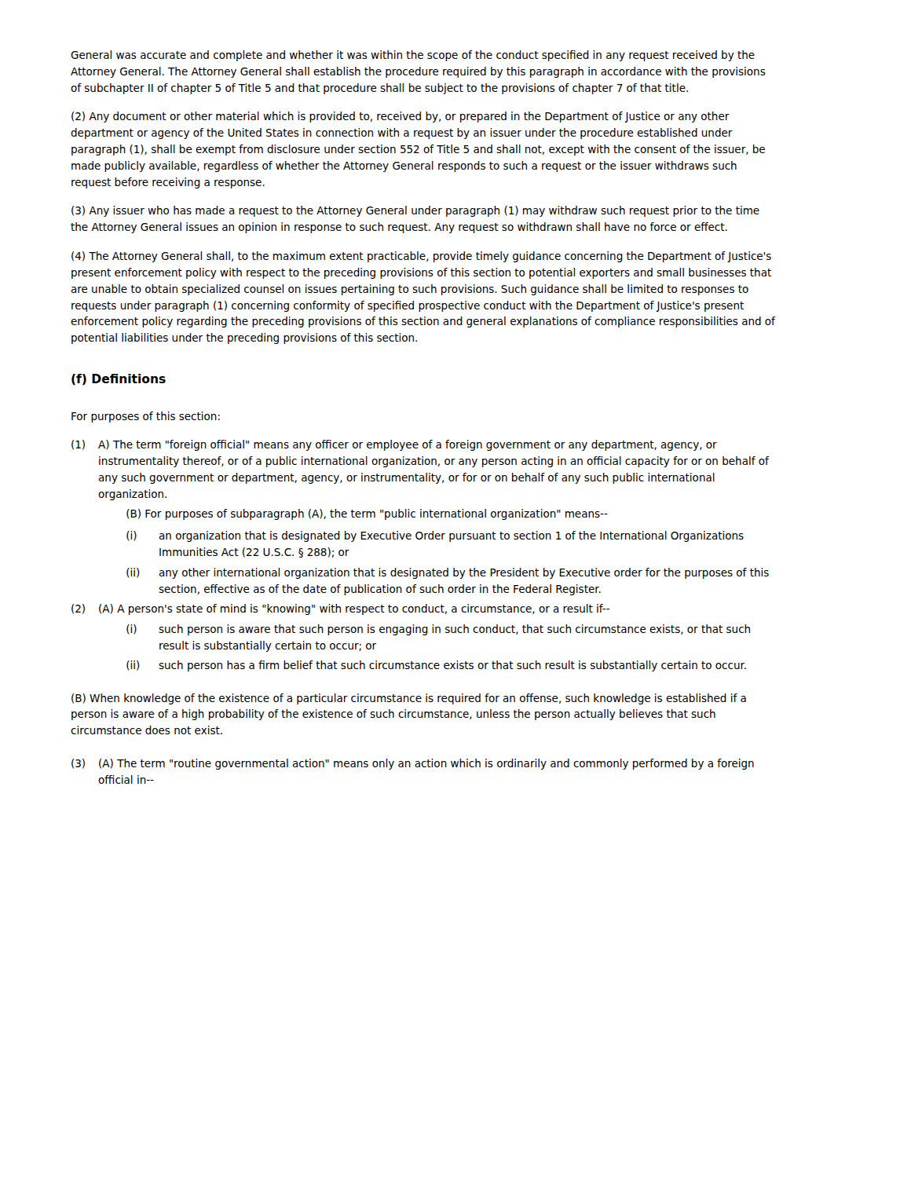General was accurate and complete and whether it was within the scope of the conduct specified in any request received by the Attorney General. The Attorney General shall establish the procedure required by this paragraph in accordance with the provisions of subchapter II of chapter 5 of Title 5 and that procedure shall be subject to the provisions of chapter 7 of that title.
(2) Any document or other material which is provided to, received by, or prepared in the Department of Justice or any other department or agency of the United States in connection with a request by an issuer under the procedure established under paragraph (1), shall be exempt from disclosure under section 552 of Title 5 and shall not, except with the consent of the issuer, be made publicly available, regardless of whether the Attorney General responds to such a request or the issuer withdraws such request before receiving a response.
(3) Any issuer who has made a request to the Attorney General under paragraph (1) may withdraw such request prior to the time the Attorney General issues an opinion in response to such request. Any request so withdrawn shall have no force or effect.
(4) The Attorney General shall, to the maximum extent practicable, provide timely guidance concerning the Department of Justice's present enforcement policy with respect to the preceding provisions of this section to potential exporters and small businesses that are unable to obtain specialized counsel on issues pertaining to such provisions. Such guidance shall be limited to responses to requests under paragraph (1) concerning conformity of specified prospective conduct with the Department of Justice's present enforcement policy regarding the preceding provisions of this section and general explanations of compliance responsibilities and of potential liabilities under the preceding provisions of this section.
(f) Definitions
For purposes of this section:
(1)
A) The term "foreign official" means any officer or employee of a foreign government or any department, agency, or instrumentality thereof, or of a public international organization, or any person acting in an official capacity for or on behalf of any such government or department, agency, or instrumentality, or for or on behalf of any such public international organization.
(B) For purposes of subparagraph (A), the term "public international organization" means--
(i)
an organization that is designated by Executive Order pursuant to section 1 of the International Organizations Immunities Act (22 U.S.C. § 288); or
(ii)
any other international organization that is designated by the President by Executive order for the purposes of this section, effective as of the date of publication of such order in the Federal Register.
(2)
(A) A person's state of mind is "knowing" with respect to conduct, a circumstance, or a result if--
(i)
such person is aware that such person is engaging in such conduct, that such circumstance exists, or that such result is substantially certain to occur; or
(ii)
such person has a firm belief that such circumstance exists or that such result is substantially certain to occur.
(B) When knowledge of the existence of a particular circumstance is required for an offense, such knowledge is established if a person is aware of a high probability of the existence of such circumstance, unless the person actually believes that such circumstance does not exist.
(3)
(A) The term "routine governmental action" means only an action which is ordinarily and commonly performed by a foreign official in--